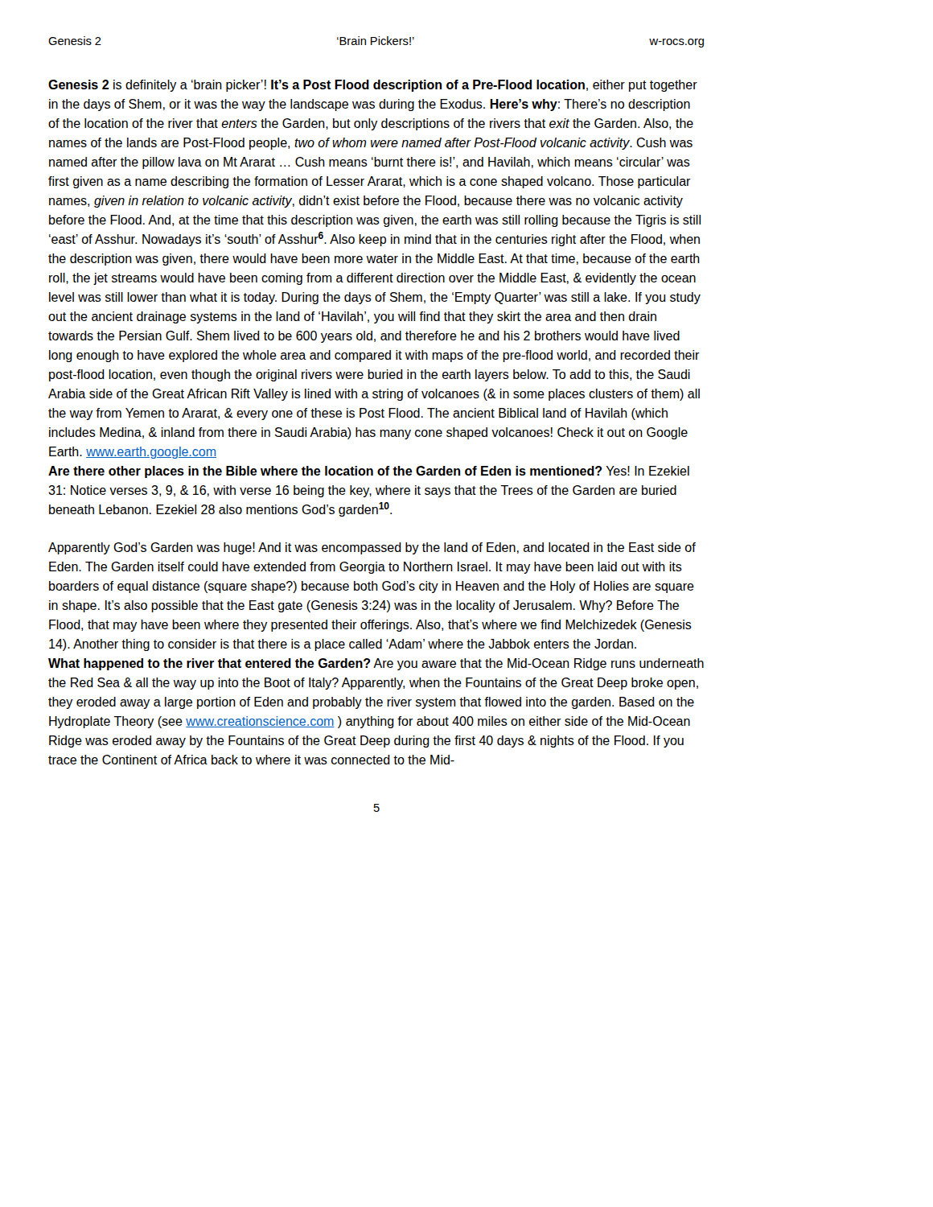Genesis 2
‘Brain Pickers!’
w-rocs.org
Genesis 2 is definitely a ‘brain picker’! It’s a Post Flood description of a Pre-Flood location, either put together in the days of Shem, or it was the way the landscape was during the Exodus. Here’s why: There’s no description of the location of the river that enters the Garden, but only descriptions of the rivers that exit the Garden. Also, the names of the lands are Post-Flood people, two of whom were named after Post-Flood volcanic activity. Cush was named after the pillow lava on Mt Ararat … Cush means ‘burnt there is!’, and Havilah, which means ‘circular’ was first given as a name describing the formation of Lesser Ararat, which is a cone shaped volcano. Those particular names, given in relation to volcanic activity, didn’t exist before the Flood, because there was no volcanic activity before the Flood. And, at the time that this description was given, the earth was still rolling because the Tigris is still ‘east’ of Asshur. Nowadays it’s ‘south’ of Asshur6. Also keep in mind that in the centuries right after the Flood, when the description was given, there would have been more water in the Middle East. At that time, because of the earth roll, the jet streams would have been coming from a different direction over the Middle East, & evidently the ocean level was still lower than what it is today. During the days of Shem, the ‘Empty Quarter’ was still a lake. If you study out the ancient drainage systems in the land of ‘Havilah’, you will find that they skirt the area and then drain towards the Persian Gulf. Shem lived to be 600 years old, and therefore he and his 2 brothers would have lived long enough to have explored the whole area and compared it with maps of the pre-flood world, and recorded their post-flood location, even though the original rivers were buried in the earth layers below. To add to this, the Saudi Arabia side of the Great African Rift Valley is lined with a string of volcanoes (& in some places clusters of them) all the way from Yemen to Ararat, & every one of these is Post Flood. The ancient Biblical land of Havilah (which includes Medina, & inland from there in Saudi Arabia) has many cone shaped volcanoes! Check it out on Google Earth. www.earth.google.com
Are there other places in the Bible where the location of the Garden of Eden is mentioned? Yes! In Ezekiel 31: Notice verses 3, 9, & 16, with verse 16 being the key, where it says that the Trees of the Garden are buried beneath Lebanon. Ezekiel 28 also mentions God’s garden10.
Apparently God’s Garden was huge! And it was encompassed by the land of Eden, and located in the East side of Eden. The Garden itself could have extended from Georgia to Northern Israel. It may have been laid out with its boarders of equal distance (square shape?) because both God’s city in Heaven and the Holy of Holies are square in shape. It’s also possible that the East gate (Genesis 3:24) was in the locality of Jerusalem. Why? Before The Flood, that may have been where they presented their offerings. Also, that’s where we find Melchizedek (Genesis 14). Another thing to consider is that there is a place called ‘Adam’ where the Jabbok enters the Jordan.
What happened to the river that entered the Garden? Are you aware that the Mid-Ocean Ridge runs underneath the Red Sea & all the way up into the Boot of Italy? Apparently, when the Fountains of the Great Deep broke open, they eroded away a large portion of Eden and probably the river system that flowed into the garden. Based on the Hydroplate Theory (see www.creationscience.com ) anything for about 400 miles on either side of the Mid-Ocean Ridge was eroded away by the Fountains of the Great Deep during the first 40 days & nights of the Flood. If you trace the Continent of Africa back to where it was connected to the Mid-
5